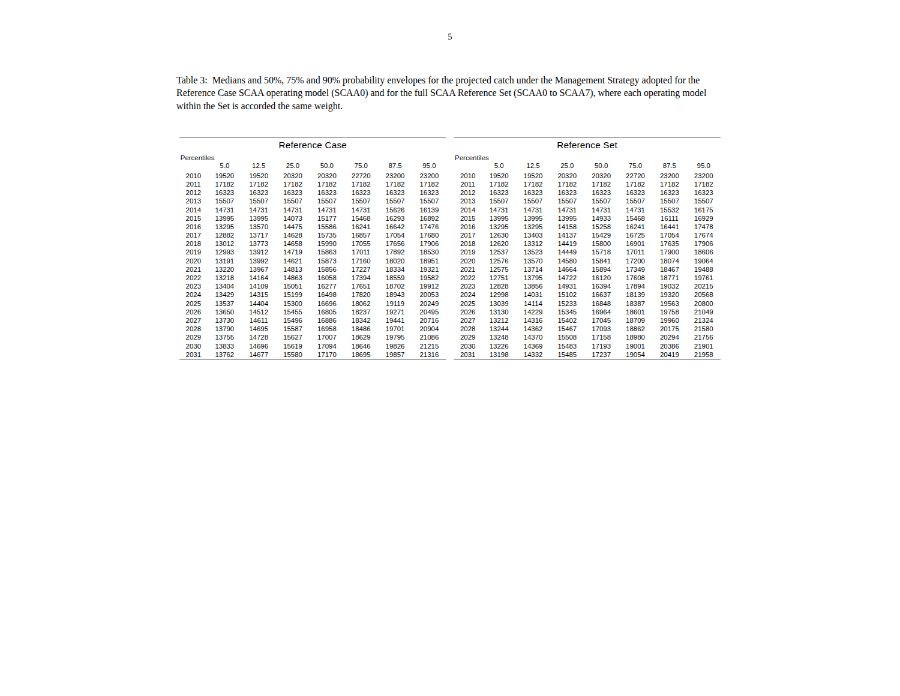5
Table 3: Medians and 50%, 75% and 90% probability envelopes for the projected catch under the Management Strategy adopted for the Reference Case SCAA operating model (SCAA0) and for the full SCAA Reference Set (SCAA0 to SCAA7), where each operating model within the Set is accorded the same weight.
| Reference Case | | Reference Set |
| Percentiles | | Percentiles |
| | 5.0 | 12.5 | 25.0 | 50.0 | 75.0 | 87.5 | 95.0 | | | 5.0 | 12.5 | 25.0 | 50.0 | 75.0 | 87.5 | 95.0 |
| 2010 | 19520 | 19520 | 20320 | 20320 | 22720 | 23200 | 23200 | | 2010 | 19520 | 19520 | 20320 | 20320 | 22720 | 23200 | 23200 |
| 2011 | 17182 | 17182 | 17182 | 17182 | 17182 | 17182 | 17182 | | 2011 | 17182 | 17182 | 17182 | 17182 | 17182 | 17182 | 17182 |
| 2012 | 16323 | 16323 | 16323 | 16323 | 16323 | 16323 | 16323 | | 2012 | 16323 | 16323 | 16323 | 16323 | 16323 | 16323 | 16323 |
| 2013 | 15507 | 15507 | 15507 | 15507 | 15507 | 15507 | 15507 | | 2013 | 15507 | 15507 | 15507 | 15507 | 15507 | 15507 | 15507 |
| 2014 | 14731 | 14731 | 14731 | 14731 | 14731 | 15626 | 16139 | | 2014 | 14731 | 14731 | 14731 | 14731 | 14731 | 15532 | 16175 |
| 2015 | 13995 | 13995 | 14073 | 15177 | 15468 | 16293 | 16892 | | 2015 | 13995 | 13995 | 13995 | 14933 | 15468 | 16111 | 16929 |
| 2016 | 13295 | 13570 | 14475 | 15586 | 16241 | 16642 | 17476 | | 2016 | 13295 | 13295 | 14158 | 15258 | 16241 | 16441 | 17478 |
| 2017 | 12882 | 13717 | 14628 | 15735 | 16857 | 17054 | 17680 | | 2017 | 12630 | 13403 | 14137 | 15429 | 16725 | 17054 | 17674 |
| 2018 | 13012 | 13773 | 14658 | 15990 | 17055 | 17656 | 17906 | | 2018 | 12620 | 13312 | 14419 | 15800 | 16901 | 17635 | 17906 |
| 2019 | 12993 | 13912 | 14719 | 15863 | 17011 | 17892 | 18530 | | 2019 | 12537 | 13523 | 14449 | 15718 | 17011 | 17900 | 18606 |
| 2020 | 13191 | 13992 | 14621 | 15873 | 17160 | 18020 | 18951 | | 2020 | 12576 | 13570 | 14580 | 15841 | 17200 | 18074 | 19064 |
| 2021 | 13220 | 13967 | 14813 | 15856 | 17227 | 18334 | 19321 | | 2021 | 12575 | 13714 | 14664 | 15894 | 17349 | 18467 | 19488 |
| 2022 | 13218 | 14164 | 14863 | 16058 | 17394 | 18559 | 19582 | | 2022 | 12751 | 13795 | 14722 | 16120 | 17608 | 18771 | 19761 |
| 2023 | 13404 | 14109 | 15051 | 16277 | 17651 | 18702 | 19912 | | 2023 | 12828 | 13856 | 14931 | 16394 | 17894 | 19032 | 20215 |
| 2024 | 13429 | 14315 | 15199 | 16498 | 17820 | 18943 | 20053 | | 2024 | 12998 | 14031 | 15102 | 16637 | 18139 | 19320 | 20568 |
| 2025 | 13537 | 14404 | 15300 | 16696 | 18062 | 19119 | 20249 | | 2025 | 13039 | 14114 | 15233 | 16848 | 18387 | 19563 | 20800 |
| 2026 | 13650 | 14512 | 15455 | 16805 | 18237 | 19271 | 20495 | | 2026 | 13130 | 14229 | 15345 | 16964 | 18601 | 19758 | 21049 |
| 2027 | 13730 | 14611 | 15496 | 16886 | 18342 | 19441 | 20716 | | 2027 | 13212 | 14316 | 15402 | 17045 | 18709 | 19960 | 21324 |
| 2028 | 13790 | 14695 | 15587 | 16958 | 18486 | 19701 | 20904 | | 2028 | 13244 | 14362 | 15467 | 17093 | 18862 | 20175 | 21580 |
| 2029 | 13755 | 14728 | 15627 | 17007 | 18629 | 19795 | 21086 | | 2029 | 13248 | 14370 | 15508 | 17158 | 18980 | 20294 | 21756 |
| 2030 | 13833 | 14696 | 15619 | 17094 | 18646 | 19826 | 21215 | | 2030 | 13226 | 14369 | 15483 | 17193 | 19001 | 20386 | 21901 |
| 2031 | 13762 | 14677 | 15580 | 17170 | 18695 | 19857 | 21316 | | 2031 | 13198 | 14332 | 15485 | 17237 | 19054 | 20419 | 21958 |